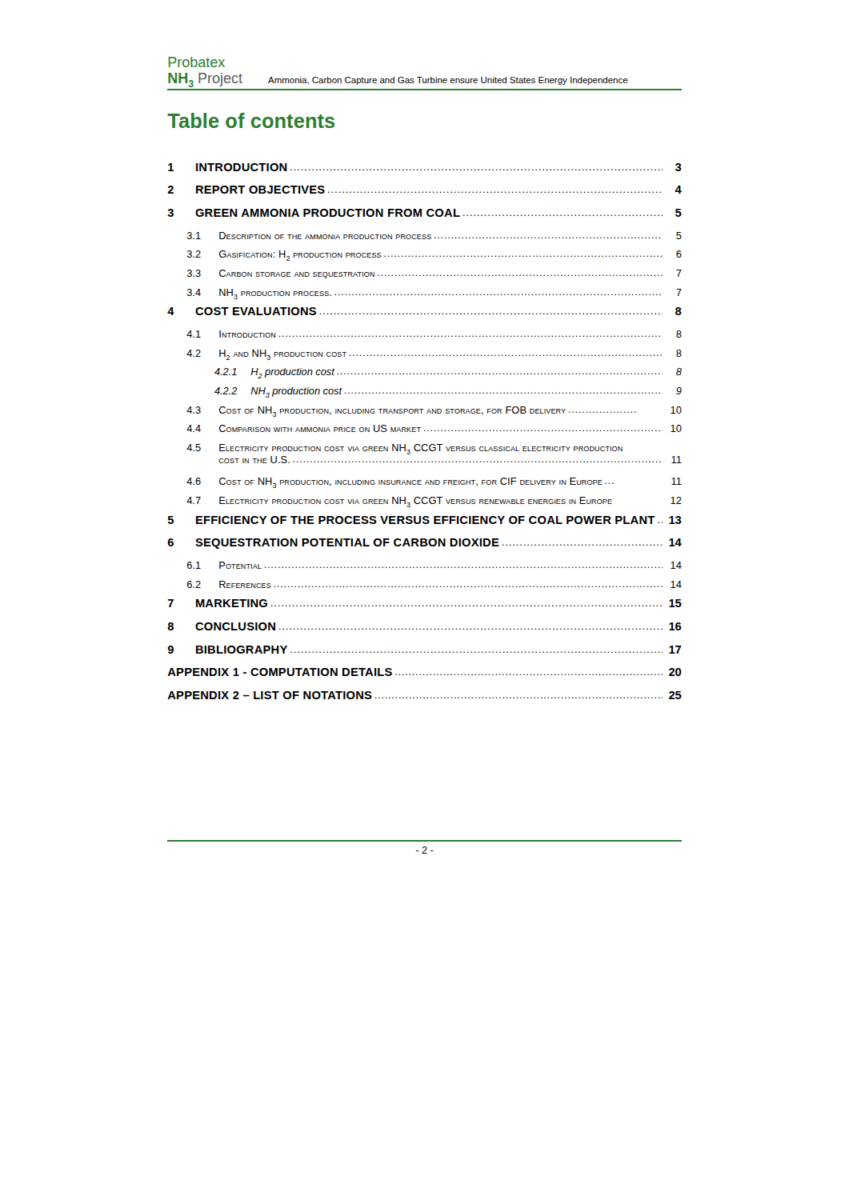Probatex
NH3 Project
Ammonia, Carbon Capture and Gas Turbine ensure United States Energy Independence
Table of contents
1 Introduction .................................................................................................................................. 3
2 Report objectives .......................................................................................................................... 4
3 Green ammonia production from coal .......................................................................................... 5
3.1 Description of the ammonia production process .............................................................................. 5
3.2 Gasification: H2 production process ................................................................................................. 6
3.3 Carbon storage and sequestration ..................................................................................................... 7
3.4 NH3 production process. ............................................................................................................. 7
4 Cost evaluations ............................................................................................................................ 8
4.1 Introduction ......................................................................................................................................... 8
4.2 H2 and NH3 production cost ......................................................................................................... 8
4.2.1 H2 production cost ......................................................................................................................... 8
4.2.2 NH3 production cost ....................................................................................................................... 9
4.3 Cost of NH3 production, including transport and storage, for FOB delivery .................... 10
4.4 Comparison with ammonia price on US market ................................................................................. 10
4.5 Electricity production cost via green NH3 CCGT versus classical electricity production
cost in the U.S. ....................................................................................................................................... 11
4.6 Cost of NH3 production, including insurance and freight, for CIF delivery in Europe ... 11
4.7 Electricity production cost via green NH3 CCGT versus renewable energies in Europe 12
5 Efficiency of the process versus efficiency of coal power plant .................. 13
6 Sequestration potential of carbon dioxide ............................................................. 14
6.1 Potential .............................................................................................................................................. 14
6.2 References .......................................................................................................................................... 14
7 Marketing ................................................................................................................................. 15
8 Conclusion ............................................................................................................................... 16
9 Bibliography ........................................................................................................................... 17
Appendix 1 - Computation details ............................................................................................. 20
Appendix 2 – List of notations ................................................................................................... 25
- 2 -